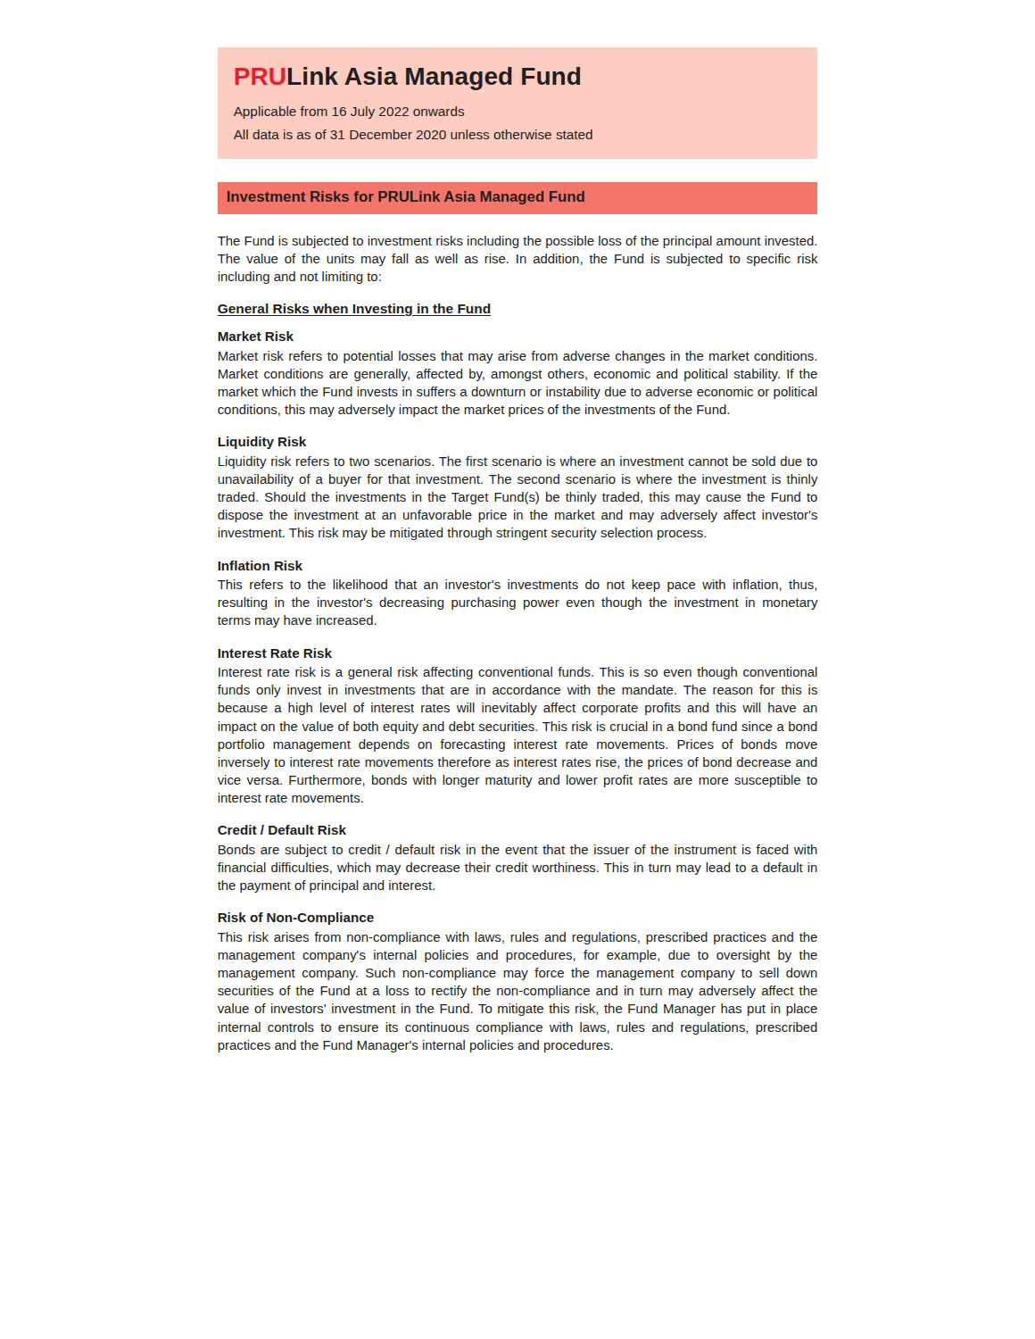PRULink Asia Managed Fund
Applicable from 16 July 2022 onwards
All data is as of 31 December 2020 unless otherwise stated
Investment Risks for PRULink Asia Managed Fund
The Fund is subjected to investment risks including the possible loss of the principal amount invested. The value of the units may fall as well as rise. In addition, the Fund is subjected to specific risk including and not limiting to:
General Risks when Investing in the Fund
Market Risk
Market risk refers to potential losses that may arise from adverse changes in the market conditions. Market conditions are generally, affected by, amongst others, economic and political stability. If the market which the Fund invests in suffers a downturn or instability due to adverse economic or political conditions, this may adversely impact the market prices of the investments of the Fund.
Liquidity Risk
Liquidity risk refers to two scenarios. The first scenario is where an investment cannot be sold due to unavailability of a buyer for that investment. The second scenario is where the investment is thinly traded. Should the investments in the Target Fund(s) be thinly traded, this may cause the Fund to dispose the investment at an unfavorable price in the market and may adversely affect investor's investment. This risk may be mitigated through stringent security selection process.
Inflation Risk
This refers to the likelihood that an investor's investments do not keep pace with inflation, thus, resulting in the investor's decreasing purchasing power even though the investment in monetary terms may have increased.
Interest Rate Risk
Interest rate risk is a general risk affecting conventional funds. This is so even though conventional funds only invest in investments that are in accordance with the mandate. The reason for this is because a high level of interest rates will inevitably affect corporate profits and this will have an impact on the value of both equity and debt securities. This risk is crucial in a bond fund since a bond portfolio management depends on forecasting interest rate movements. Prices of bonds move inversely to interest rate movements therefore as interest rates rise, the prices of bond decrease and vice versa. Furthermore, bonds with longer maturity and lower profit rates are more susceptible to interest rate movements.
Credit / Default Risk
Bonds are subject to credit / default risk in the event that the issuer of the instrument is faced with financial difficulties, which may decrease their credit worthiness. This in turn may lead to a default in the payment of principal and interest.
Risk of Non-Compliance
This risk arises from non-compliance with laws, rules and regulations, prescribed practices and the management company's internal policies and procedures, for example, due to oversight by the management company. Such non-compliance may force the management company to sell down securities of the Fund at a loss to rectify the non-compliance and in turn may adversely affect the value of investors' investment in the Fund. To mitigate this risk, the Fund Manager has put in place internal controls to ensure its continuous compliance with laws, rules and regulations, prescribed practices and the Fund Manager's internal policies and procedures.